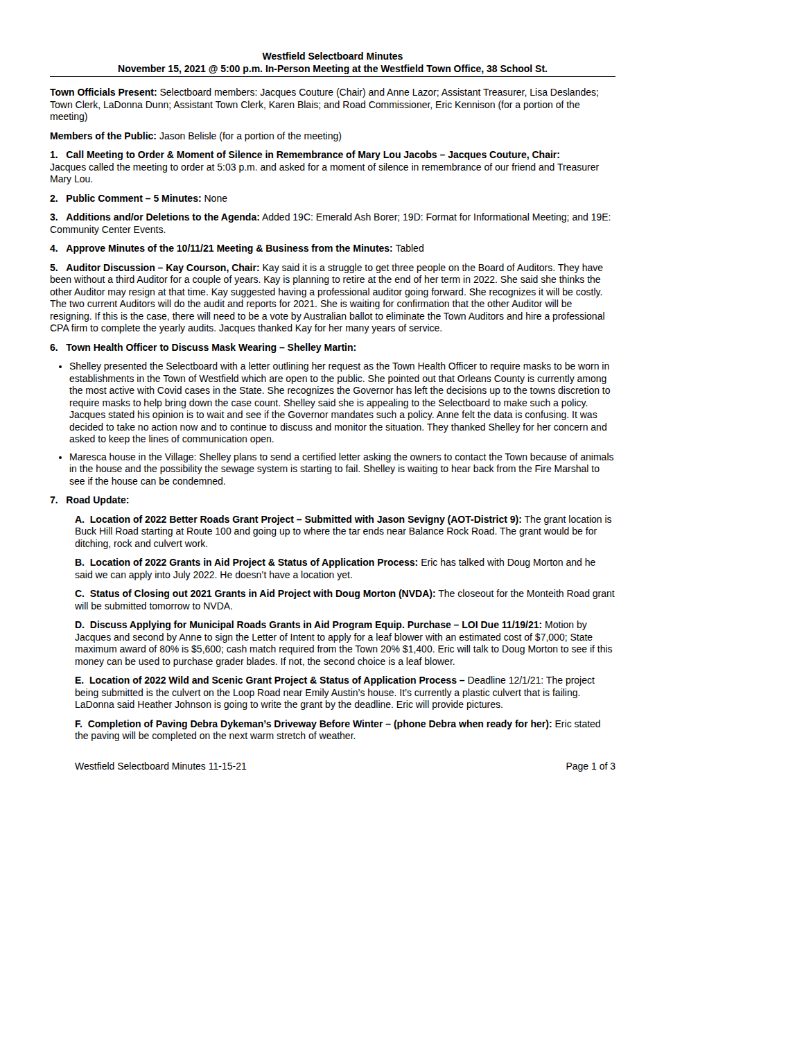Westfield Selectboard Minutes
November 15, 2021 @ 5:00 p.m. In-Person Meeting at the Westfield Town Office, 38 School St.
Town Officials Present: Selectboard members: Jacques Couture (Chair) and Anne Lazor; Assistant Treasurer, Lisa Deslandes; Town Clerk, LaDonna Dunn; Assistant Town Clerk, Karen Blais; and Road Commissioner, Eric Kennison (for a portion of the meeting)
Members of the Public: Jason Belisle (for a portion of the meeting)
1. Call Meeting to Order & Moment of Silence in Remembrance of Mary Lou Jacobs – Jacques Couture, Chair:
Jacques called the meeting to order at 5:03 p.m. and asked for a moment of silence in remembrance of our friend and Treasurer Mary Lou.
2. Public Comment – 5 Minutes: None
3. Additions and/or Deletions to the Agenda: Added 19C: Emerald Ash Borer; 19D: Format for Informational Meeting; and 19E: Community Center Events.
4. Approve Minutes of the 10/11/21 Meeting & Business from the Minutes: Tabled
5. Auditor Discussion – Kay Courson, Chair: Kay said it is a struggle to get three people on the Board of Auditors. They have been without a third Auditor for a couple of years. Kay is planning to retire at the end of her term in 2022. She said she thinks the other Auditor may resign at that time. Kay suggested having a professional auditor going forward. She recognizes it will be costly. The two current Auditors will do the audit and reports for 2021. She is waiting for confirmation that the other Auditor will be resigning. If this is the case, there will need to be a vote by Australian ballot to eliminate the Town Auditors and hire a professional CPA firm to complete the yearly audits. Jacques thanked Kay for her many years of service.
6. Town Health Officer to Discuss Mask Wearing – Shelley Martin:
Shelley presented the Selectboard with a letter outlining her request as the Town Health Officer to require masks to be worn in establishments in the Town of Westfield which are open to the public. She pointed out that Orleans County is currently among the most active with Covid cases in the State. She recognizes the Governor has left the decisions up to the towns discretion to require masks to help bring down the case count. Shelley said she is appealing to the Selectboard to make such a policy. Jacques stated his opinion is to wait and see if the Governor mandates such a policy. Anne felt the data is confusing. It was decided to take no action now and to continue to discuss and monitor the situation. They thanked Shelley for her concern and asked to keep the lines of communication open.
Maresca house in the Village: Shelley plans to send a certified letter asking the owners to contact the Town because of animals in the house and the possibility the sewage system is starting to fail. Shelley is waiting to hear back from the Fire Marshal to see if the house can be condemned.
7. Road Update:
A. Location of 2022 Better Roads Grant Project – Submitted with Jason Sevigny (AOT-District 9): The grant location is Buck Hill Road starting at Route 100 and going up to where the tar ends near Balance Rock Road. The grant would be for ditching, rock and culvert work.
B. Location of 2022 Grants in Aid Project & Status of Application Process: Eric has talked with Doug Morton and he said we can apply into July 2022. He doesn’t have a location yet.
C. Status of Closing out 2021 Grants in Aid Project with Doug Morton (NVDA): The closeout for the Monteith Road grant will be submitted tomorrow to NVDA.
D. Discuss Applying for Municipal Roads Grants in Aid Program Equip. Purchase – LOI Due 11/19/21: Motion by Jacques and second by Anne to sign the Letter of Intent to apply for a leaf blower with an estimated cost of $7,000; State maximum award of 80% is $5,600; cash match required from the Town 20% $1,400. Eric will talk to Doug Morton to see if this money can be used to purchase grader blades. If not, the second choice is a leaf blower.
E. Location of 2022 Wild and Scenic Grant Project & Status of Application Process – Deadline 12/1/21: The project being submitted is the culvert on the Loop Road near Emily Austin’s house. It’s currently a plastic culvert that is failing. LaDonna said Heather Johnson is going to write the grant by the deadline. Eric will provide pictures.
F. Completion of Paving Debra Dykeman’s Driveway Before Winter – (phone Debra when ready for her): Eric stated the paving will be completed on the next warm stretch of weather.
Westfield Selectboard Minutes 11-15-21 Page 1 of 3